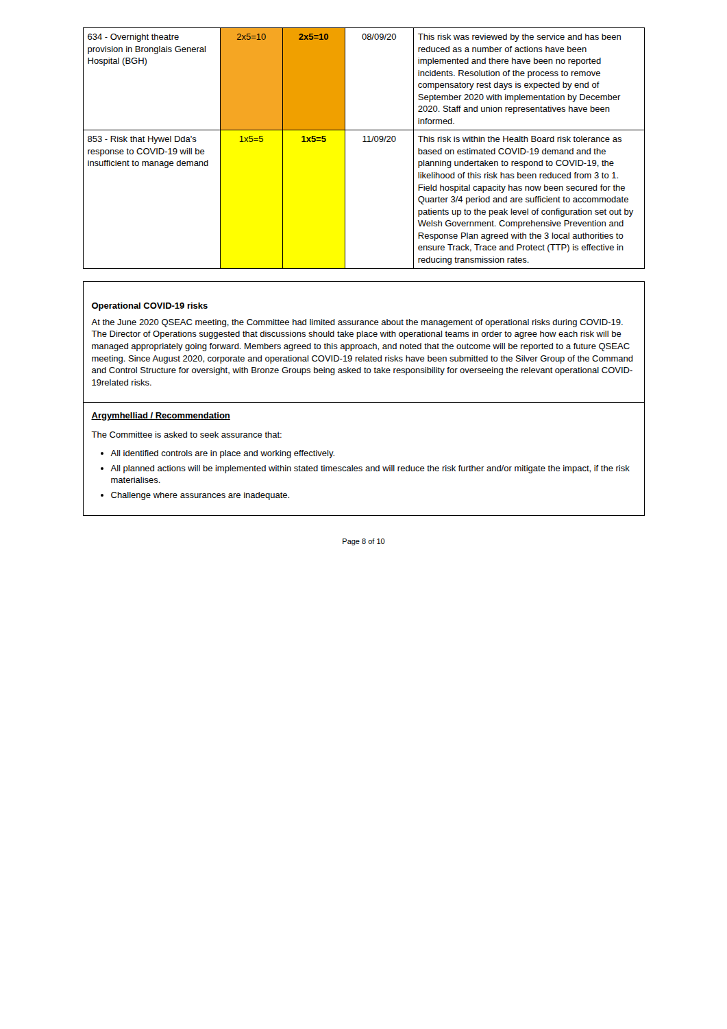| 634 - Overnight theatre provision in Bronglais General Hospital (BGH) | 2x5=10 | 2x5=10 | 08/09/20 | This risk was reviewed by the service and has been reduced as a number of actions have been implemented and there have been no reported incidents. Resolution of the process to remove compensatory rest days is expected by end of September 2020 with implementation by December 2020. Staff and union representatives have been informed. |
| 853 - Risk that Hywel Dda's response to COVID-19 will be insufficient to manage demand | 1x5=5 | 1x5=5 | 11/09/20 | This risk is within the Health Board risk tolerance as based on estimated COVID-19 demand and the planning undertaken to respond to COVID-19, the likelihood of this risk has been reduced from 3 to 1. Field hospital capacity has now been secured for the Quarter 3/4 period and are sufficient to accommodate patients up to the peak level of configuration set out by Welsh Government. Comprehensive Prevention and Response Plan agreed with the 3 local authorities to ensure Track, Trace and Protect (TTP) is effective in reducing transmission rates. |
Operational COVID-19 risks
At the June 2020 QSEAC meeting, the Committee had limited assurance about the management of operational risks during COVID-19. The Director of Operations suggested that discussions should take place with operational teams in order to agree how each risk will be managed appropriately going forward. Members agreed to this approach, and noted that the outcome will be reported to a future QSEAC meeting. Since August 2020, corporate and operational COVID-19 related risks have been submitted to the Silver Group of the Command and Control Structure for oversight, with Bronze Groups being asked to take responsibility for overseeing the relevant operational COVID-19related risks.
Argymhelliad / Recommendation
The Committee is asked to seek assurance that:
All identified controls are in place and working effectively.
All planned actions will be implemented within stated timescales and will reduce the risk further and/or mitigate the impact, if the risk materialises.
Challenge where assurances are inadequate.
Page 8 of 10